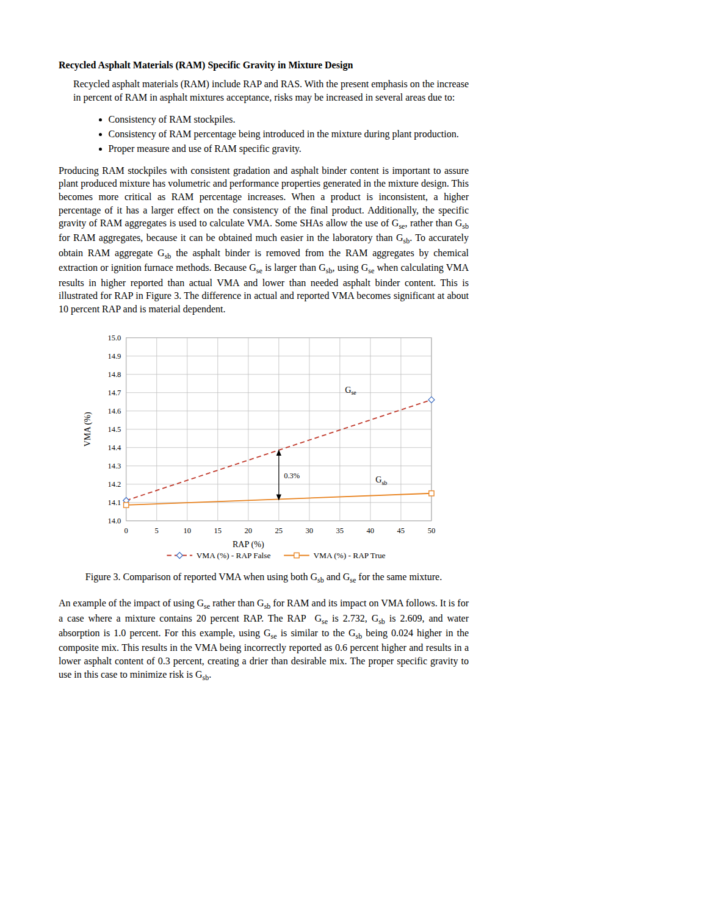Recycled Asphalt Materials (RAM) Specific Gravity in Mixture Design
Recycled asphalt materials (RAM) include RAP and RAS. With the present emphasis on the increase in percent of RAM in asphalt mixtures acceptance, risks may be increased in several areas due to:
Consistency of RAM stockpiles.
Consistency of RAM percentage being introduced in the mixture during plant production.
Proper measure and use of RAM specific gravity.
Producing RAM stockpiles with consistent gradation and asphalt binder content is important to assure plant produced mixture has volumetric and performance properties generated in the mixture design. This becomes more critical as RAM percentage increases. When a product is inconsistent, a higher percentage of it has a larger effect on the consistency of the final product. Additionally, the specific gravity of RAM aggregates is used to calculate VMA. Some SHAs allow the use of Gse, rather than Gsb for RAM aggregates, because it can be obtained much easier in the laboratory than Gsb. To accurately obtain RAM aggregate Gsb the asphalt binder is removed from the RAM aggregates by chemical extraction or ignition furnace methods. Because Gse is larger than Gsb, using Gse when calculating VMA results in higher reported than actual VMA and lower than needed asphalt binder content. This is illustrated for RAP in Figure 3. The difference in actual and reported VMA becomes significant at about 10 percent RAP and is material dependent.
15.0 14.9 14.8 14.7 14.6 14.5 14.4 14.3 14.2 14.1 14.0 0 5 10 15 20 25 30 35 40 45 50 RAP (%) VMA (%) Gse Gsb 0.3% VMA (%) - RAP False VMA (%) - RAP True
Figure 3. Comparison of reported VMA when using both Gsb and Gse for the same mixture.
An example of the impact of using Gse rather than Gsb for RAM and its impact on VMA follows. It is for a case where a mixture contains 20 percent RAP. The RAP Gse is 2.732, Gsb is 2.609, and water absorption is 1.0 percent. For this example, using Gse is similar to the Gsb being 0.024 higher in the composite mix. This results in the VMA being incorrectly reported as 0.6 percent higher and results in a lower asphalt content of 0.3 percent, creating a drier than desirable mix. The proper specific gravity to use in this case to minimize risk is Gsb.